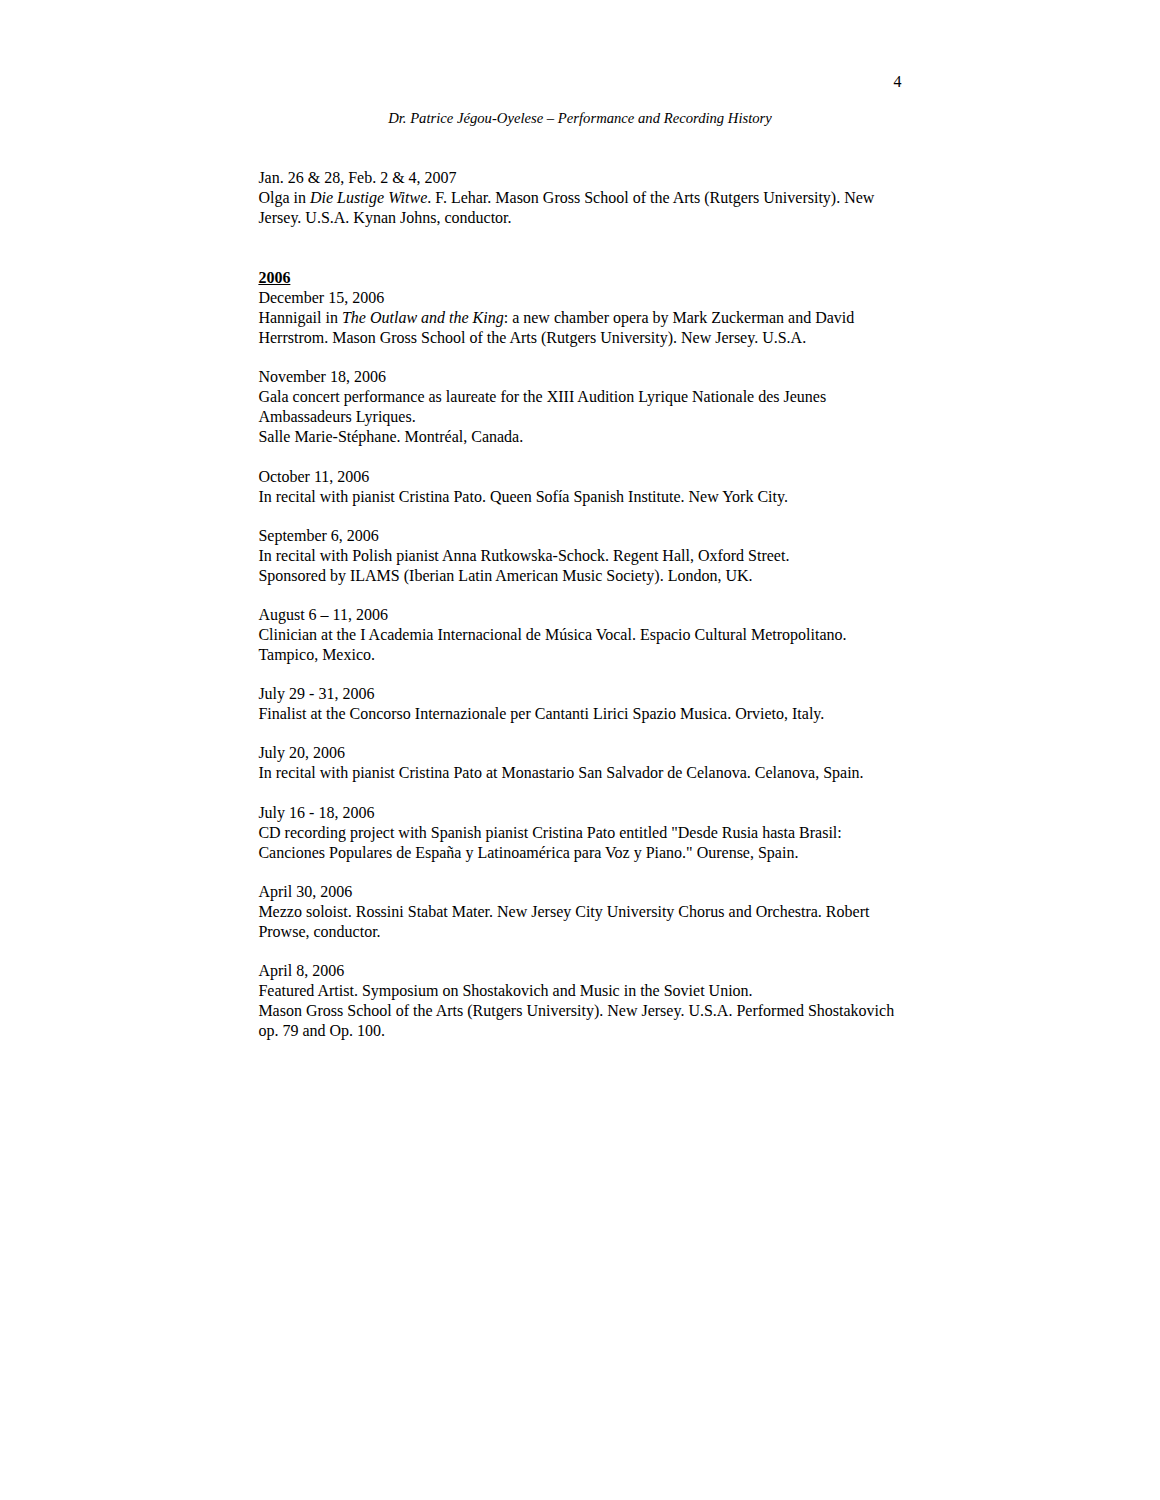4
Dr. Patrice Jégou-Oyelese – Performance and Recording History
Jan. 26 & 28, Feb. 2 & 4, 2007
Olga in Die Lustige Witwe. F. Lehar. Mason Gross School of the Arts (Rutgers University). New Jersey. U.S.A. Kynan Johns, conductor.
2006
December 15, 2006
Hannigail in The Outlaw and the King: a new chamber opera by Mark Zuckerman and David Herrstrom. Mason Gross School of the Arts (Rutgers University). New Jersey. U.S.A.
November 18, 2006
Gala concert performance as laureate for the XIII Audition Lyrique Nationale des Jeunes Ambassadeurs Lyriques.
Salle Marie-Stéphane. Montréal, Canada.
October 11, 2006
In recital with pianist Cristina Pato. Queen Sofía Spanish Institute. New York City.
September 6, 2006
In recital with Polish pianist Anna Rutkowska-Schock. Regent Hall, Oxford Street.
Sponsored by ILAMS (Iberian Latin American Music Society). London, UK.
August 6 – 11, 2006
Clinician at the I Academia Internacional de Música Vocal. Espacio Cultural Metropolitano. Tampico, Mexico.
July 29 - 31, 2006
Finalist at the Concorso Internazionale per Cantanti Lirici Spazio Musica. Orvieto, Italy.
July 20, 2006
In recital with pianist Cristina Pato at Monastario San Salvador de Celanova. Celanova, Spain.
July 16 - 18, 2006
CD recording project with Spanish pianist Cristina Pato entitled "Desde Rusia hasta Brasil: Canciones Populares de España y Latinoamérica para Voz y Piano." Ourense, Spain.
April 30, 2006
Mezzo soloist. Rossini Stabat Mater. New Jersey City University Chorus and Orchestra. Robert Prowse, conductor.
April 8, 2006
Featured Artist. Symposium on Shostakovich and Music in the Soviet Union.
Mason Gross School of the Arts (Rutgers University). New Jersey. U.S.A. Performed Shostakovich op. 79 and Op. 100.